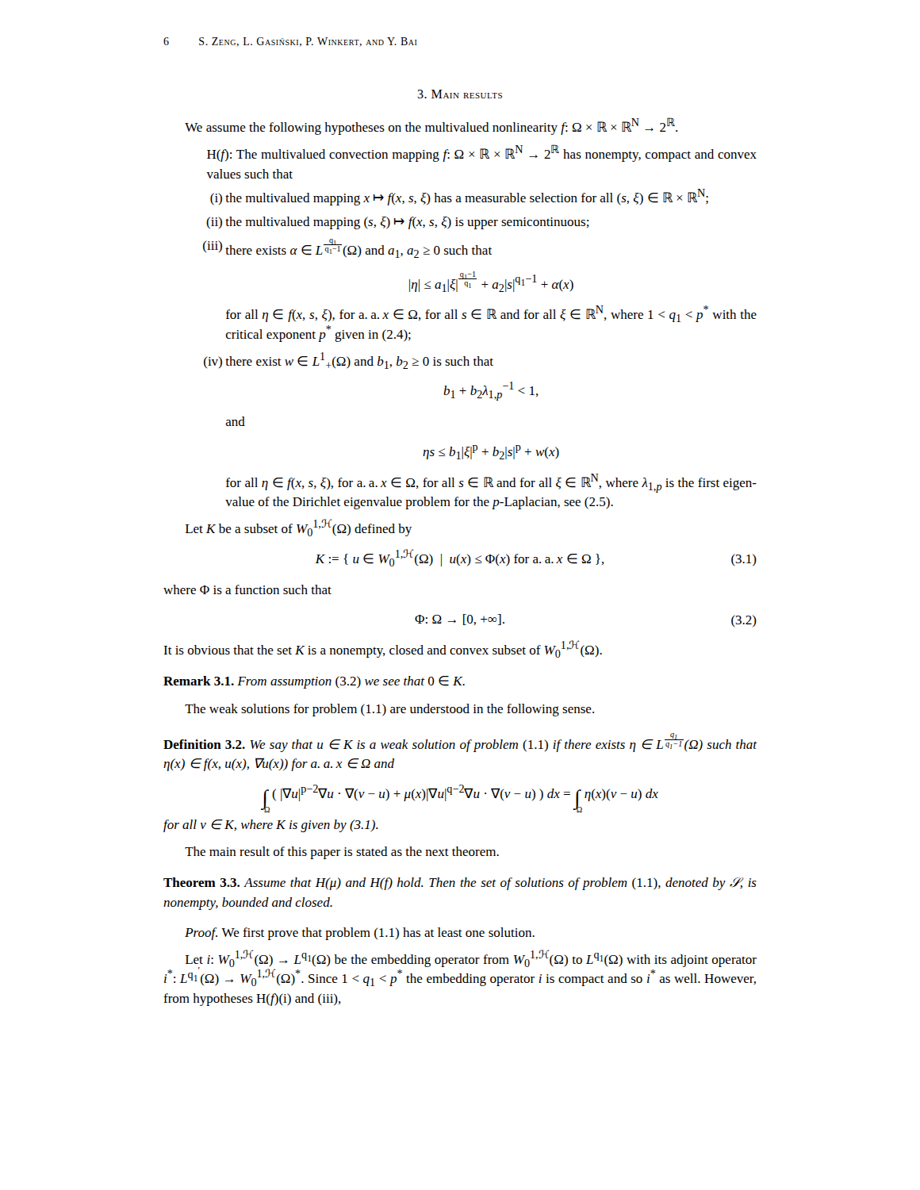6 S. Zeng, L. Gasiński, P. Winkert, and Y. Bai
3. Main results
We assume the following hypotheses on the multivalued nonlinearity f: Ω × ℝ × ℝN → 2ℝ.
H(f): The multivalued convection mapping f: Ω × ℝ × ℝN → 2ℝ has nonempty, compact and convex values such that
(i) the multivalued mapping x ↦ f(x, s, ξ) has a measurable selection for all (s, ξ) ∈ ℝ × ℝN;
(ii) the multivalued mapping (s, ξ) ↦ f(x, s, ξ) is upper semicontinuous;
(iii) there exists α ∈ Lq1 q1−1(Ω) and a1, a2 ≥ 0 such that
|η| ≤ a1|ξ|q1−1 q1 + a2|s|q1−1 + α(x)
for all η ∈ f(x, s, ξ), for a. a. x ∈ Ω, for all s ∈ ℝ and for all ξ ∈ ℝN, where 1 < q1 < p* with the critical exponent p* given in (2.4);
(iv) there exist w ∈ L1+(Ω) and b1, b2 ≥ 0 is such that
b1 + b2λ1,p−1 < 1,
and
ηs ≤ b1|ξ|p + b2|s|p + w(x)
for all η ∈ f(x, s, ξ), for a. a. x ∈ Ω, for all s ∈ ℝ and for all ξ ∈ ℝN, where λ1,p is the first eigenvalue of the Dirichlet eigenvalue problem for the p-Laplacian, see (2.5).
Let K be a subset of W01,ℋ(Ω) defined by
K := { u ∈ W01,ℋ(Ω) | u(x) ≤ Φ(x) for a. a. x ∈ Ω }, (3.1)
where Φ is a function such that
Φ: Ω → [0, +∞]. (3.2)
It is obvious that the set K is a nonempty, closed and convex subset of W01,ℋ(Ω).
Remark 3.1. From assumption (3.2) we see that 0 ∈ K.
The weak solutions for problem (1.1) are understood in the following sense.
Definition 3.2. We say that u ∈ K is a weak solution of problem (1.1) if there exists η ∈ Lq1 q1−1(Ω) such that η(x) ∈ f(x, u(x), ∇u(x)) for a. a. x ∈ Ω and
∫Ω ( |∇u|p−2∇u · ∇(v − u) + μ(x)|∇u|q−2∇u · ∇(v − u) ) dx = ∫Ω η(x)(v − u) dx
for all v ∈ K, where K is given by (3.1).
The main result of this paper is stated as the next theorem.
Theorem 3.3. Assume that H(μ) and H(f) hold. Then the set of solutions of problem (1.1), denoted by 𝒮, is nonempty, bounded and closed.
Proof. We first prove that problem (1.1) has at least one solution.
Let i: W01,ℋ(Ω) → Lq1(Ω) be the embedding operator from W01,ℋ(Ω) to Lq1(Ω) with its adjoint operator i*: Lq1′(Ω) → W01,ℋ(Ω)*. Since 1 < q1 < p* the embedding operator i is compact and so i* as well. However, from hypotheses H(f)(i) and (iii),